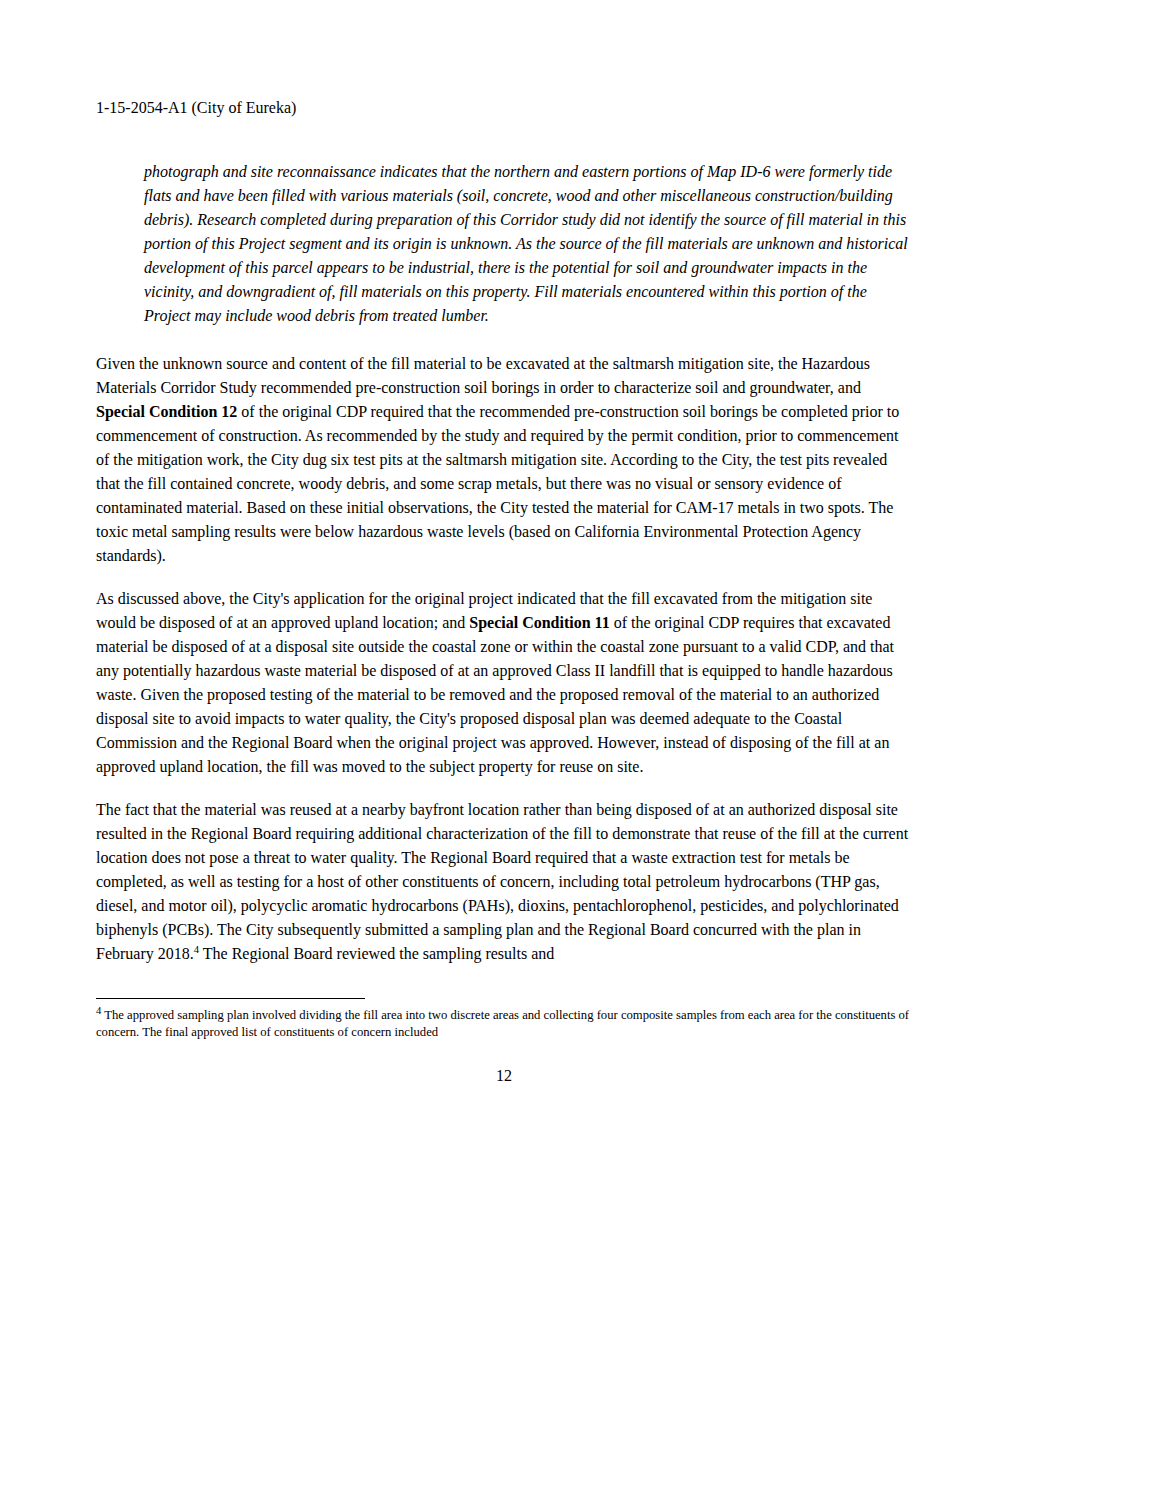1-15-2054-A1 (City of Eureka)
photograph and site reconnaissance indicates that the northern and eastern portions of Map ID-6 were formerly tide flats and have been filled with various materials (soil, concrete, wood and other miscellaneous construction/building debris). Research completed during preparation of this Corridor study did not identify the source of fill material in this portion of this Project segment and its origin is unknown. As the source of the fill materials are unknown and historical development of this parcel appears to be industrial, there is the potential for soil and groundwater impacts in the vicinity, and downgradient of, fill materials on this property. Fill materials encountered within this portion of the Project may include wood debris from treated lumber.
Given the unknown source and content of the fill material to be excavated at the saltmarsh mitigation site, the Hazardous Materials Corridor Study recommended pre-construction soil borings in order to characterize soil and groundwater, and Special Condition 12 of the original CDP required that the recommended pre-construction soil borings be completed prior to commencement of construction. As recommended by the study and required by the permit condition, prior to commencement of the mitigation work, the City dug six test pits at the saltmarsh mitigation site. According to the City, the test pits revealed that the fill contained concrete, woody debris, and some scrap metals, but there was no visual or sensory evidence of contaminated material. Based on these initial observations, the City tested the material for CAM-17 metals in two spots. The toxic metal sampling results were below hazardous waste levels (based on California Environmental Protection Agency standards).
As discussed above, the City's application for the original project indicated that the fill excavated from the mitigation site would be disposed of at an approved upland location; and Special Condition 11 of the original CDP requires that excavated material be disposed of at a disposal site outside the coastal zone or within the coastal zone pursuant to a valid CDP, and that any potentially hazardous waste material be disposed of at an approved Class II landfill that is equipped to handle hazardous waste. Given the proposed testing of the material to be removed and the proposed removal of the material to an authorized disposal site to avoid impacts to water quality, the City's proposed disposal plan was deemed adequate to the Coastal Commission and the Regional Board when the original project was approved. However, instead of disposing of the fill at an approved upland location, the fill was moved to the subject property for reuse on site.
The fact that the material was reused at a nearby bayfront location rather than being disposed of at an authorized disposal site resulted in the Regional Board requiring additional characterization of the fill to demonstrate that reuse of the fill at the current location does not pose a threat to water quality. The Regional Board required that a waste extraction test for metals be completed, as well as testing for a host of other constituents of concern, including total petroleum hydrocarbons (THP gas, diesel, and motor oil), polycyclic aromatic hydrocarbons (PAHs), dioxins, pentachlorophenol, pesticides, and polychlorinated biphenyls (PCBs). The City subsequently submitted a sampling plan and the Regional Board concurred with the plan in February 2018.4 The Regional Board reviewed the sampling results and
4 The approved sampling plan involved dividing the fill area into two discrete areas and collecting four composite samples from each area for the constituents of concern. The final approved list of constituents of concern included
12